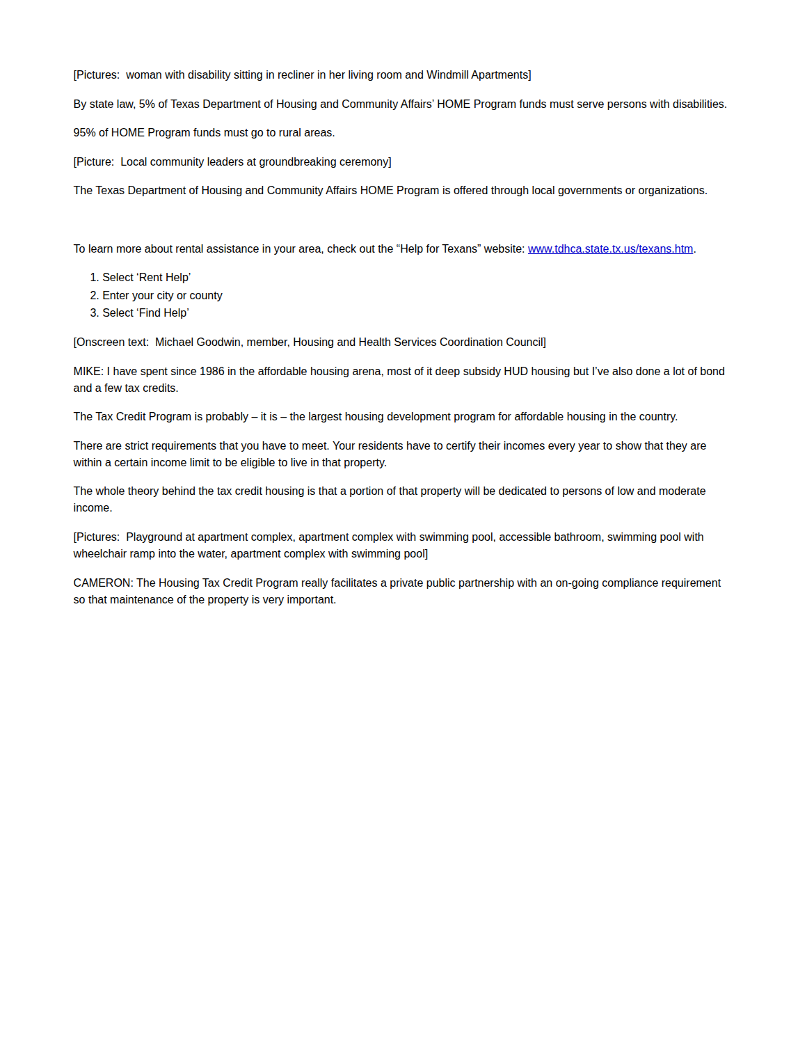[Pictures: woman with disability sitting in recliner in her living room and Windmill Apartments]
By state law, 5% of Texas Department of Housing and Community Affairs’ HOME Program funds must serve persons with disabilities.
95% of HOME Program funds must go to rural areas.
[Picture: Local community leaders at groundbreaking ceremony]
The Texas Department of Housing and Community Affairs HOME Program is offered through local governments or organizations.
To learn more about rental assistance in your area, check out the “Help for Texans” website: www.tdhca.state.tx.us/texans.htm.
Select ‘Rent Help’
Enter your city or county
Select ‘Find Help’
[Onscreen text: Michael Goodwin, member, Housing and Health Services Coordination Council]
MIKE: I have spent since 1986 in the affordable housing arena, most of it deep subsidy HUD housing but I’ve also done a lot of bond and a few tax credits.
The Tax Credit Program is probably – it is – the largest housing development program for affordable housing in the country.
There are strict requirements that you have to meet. Your residents have to certify their incomes every year to show that they are within a certain income limit to be eligible to live in that property.
The whole theory behind the tax credit housing is that a portion of that property will be dedicated to persons of low and moderate income.
[Pictures: Playground at apartment complex, apartment complex with swimming pool, accessible bathroom, swimming pool with wheelchair ramp into the water, apartment complex with swimming pool]
CAMERON: The Housing Tax Credit Program really facilitates a private public partnership with an on-going compliance requirement so that maintenance of the property is very important.